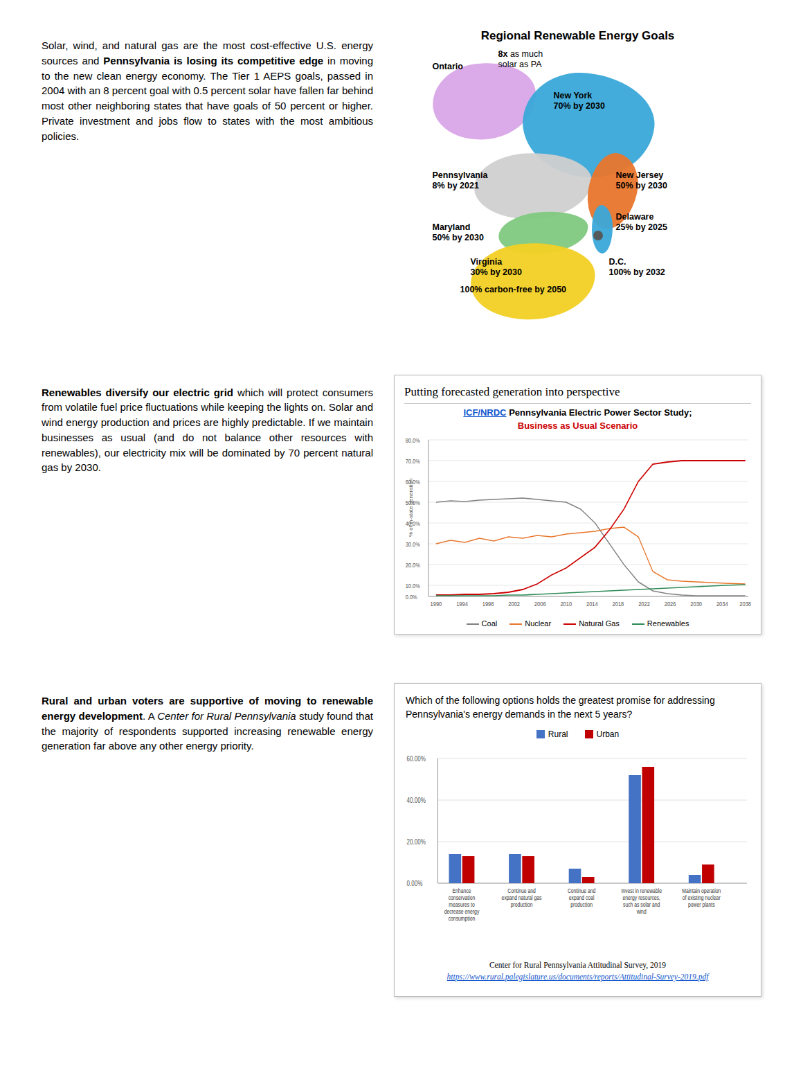Solar, wind, and natural gas are the most cost-effective U.S. energy sources and Pennsylvania is losing its competitive edge in moving to the new clean energy economy. The Tier 1 AEPS goals, passed in 2004 with an 8 percent goal with 0.5 percent solar have fallen far behind most other neighboring states that have goals of 50 percent or higher. Private investment and jobs flow to states with the most ambitious policies.
Regional Renewable Energy Goals
8x as much
solar as PA
Ontario
New York
70% by 2030
Pennsylvania
8% by 2021
New Jersey
50% by 2030
Maryland
50% by 2030
Delaware
25% by 2025
Virginia
30% by 2030
D.C.
100% by 2032
100% carbon-free by 2050
Renewables diversify our electric grid which will protect consumers from volatile fuel price fluctuations while keeping the lights on. Solar and wind energy production and prices are highly predictable. If we maintain businesses as usual (and do not balance other resources with renewables), our electricity mix will be dominated by 70 percent natural gas by 2030.
Putting forecasted generation into perspective
ICF/NRDC Pennsylvania Electric Power Sector Study;
Business as Usual Scenario
80.0% 70.0% 60.0% 50.0% 40.0% 30.0% 20.0% 10.0% 0.0% % of in-state generation 1990 1994 1998 2002 2006 2010 2014 2018 2022 2026 2030 2034 2038
Coal Nuclear Natural Gas Renewables
Rural and urban voters are supportive of moving to renewable energy development. A Center for Rural Pennsylvania study found that the majority of respondents supported increasing renewable energy generation far above any other energy priority.
Which of the following options holds the greatest promise for addressing Pennsylvania's energy demands in the next 5 years?
Rural Urban
60.00% 40.00% 20.00% 0.00% Enhance conservation measures to decrease energy consumption Continue and expand natural gas production Continue and expand coal production Invest in renewable energy resources, such as solar and wind Maintain operation of existing nuclear power plants
Center for Rural Pennsylvania Attitudinal Survey, 2019
https://www.rural.palegislature.us/documents/reports/Attitudinal-Survey-2019.pdf